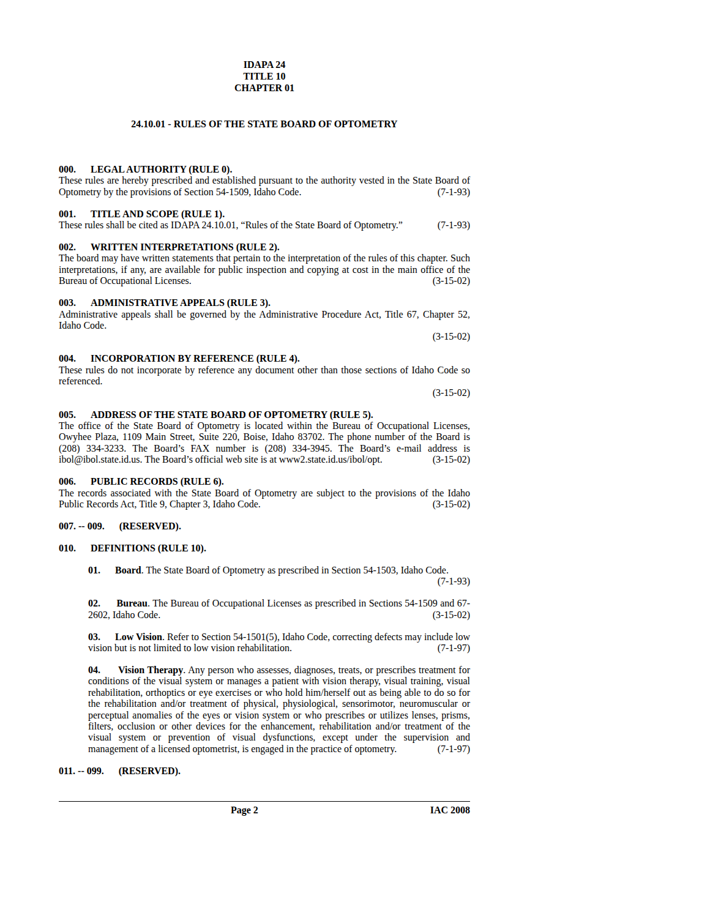IDAPA 24
TITLE 10
CHAPTER 01
24.10.01 - RULES OF THE STATE BOARD OF OPTOMETRY
000. LEGAL AUTHORITY (RULE 0).
These rules are hereby prescribed and established pursuant to the authority vested in the State Board of Optometry by the provisions of Section 54-1509, Idaho Code.(7-1-93)
001. TITLE AND SCOPE (RULE 1).
These rules shall be cited as IDAPA 24.10.01, “Rules of the State Board of Optometry.”(7-1-93)
002. WRITTEN INTERPRETATIONS (RULE 2).
The board may have written statements that pertain to the interpretation of the rules of this chapter. Such interpretations, if any, are available for public inspection and copying at cost in the main office of the Bureau of Occupational Licenses.(3-15-02)
003. ADMINISTRATIVE APPEALS (RULE 3).
Administrative appeals shall be governed by the Administrative Procedure Act, Title 67, Chapter 52, Idaho Code.
(3-15-02)
004. INCORPORATION BY REFERENCE (RULE 4).
These rules do not incorporate by reference any document other than those sections of Idaho Code so referenced.
(3-15-02)
005. ADDRESS OF THE STATE BOARD OF OPTOMETRY (RULE 5).
The office of the State Board of Optometry is located within the Bureau of Occupational Licenses, Owyhee Plaza, 1109 Main Street, Suite 220, Boise, Idaho 83702. The phone number of the Board is (208) 334-3233. The Board’s FAX number is (208) 334-3945. The Board’s e-mail address is ibol@ibol.state.id.us. The Board’s official web site is at www2.state.id.us/ibol/opt.(3-15-02)
006. PUBLIC RECORDS (RULE 6).
The records associated with the State Board of Optometry are subject to the provisions of the Idaho Public Records Act, Title 9, Chapter 3, Idaho Code.(3-15-02)
007. -- 009. (RESERVED).
010. DEFINITIONS (RULE 10).
01. Board. The State Board of Optometry as prescribed in Section 54-1503, Idaho Code.(7-1-93)
02. Bureau. The Bureau of Occupational Licenses as prescribed in Sections 54-1509 and 67-2602, Idaho Code.(3-15-02)
03. Low Vision. Refer to Section 54-1501(5), Idaho Code, correcting defects may include low vision but is not limited to low vision rehabilitation.(7-1-97)
04. Vision Therapy. Any person who assesses, diagnoses, treats, or prescribes treatment for conditions of the visual system or manages a patient with vision therapy, visual training, visual rehabilitation, orthoptics or eye exercises or who hold him/herself out as being able to do so for the rehabilitation and/or treatment of physical, physiological, sensorimotor, neuromuscular or perceptual anomalies of the eyes or vision system or who prescribes or utilizes lenses, prisms, filters, occlusion or other devices for the enhancement, rehabilitation and/or treatment of the visual system or prevention of visual dysfunctions, except under the supervision and management of a licensed optometrist, is engaged in the practice of optometry.(7-1-97)
011. -- 099. (RESERVED).
IAC 2008 Page 2